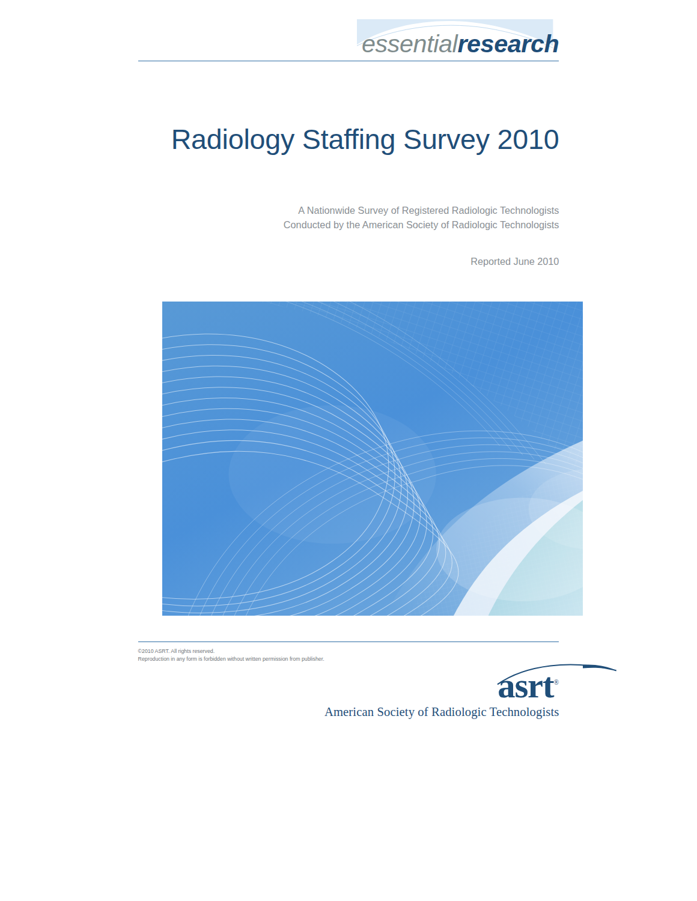essential research
Radiology Staffing Survey 2010
A Nationwide Survey of Registered Radiologic Technologists
Conducted by the American Society of Radiologic Technologists
Reported June 2010
©2010 ASRT. All rights reserved.
Reproduction in any form is forbidden without written permission from publisher.
asrt®
American Society of Radiologic Technologists